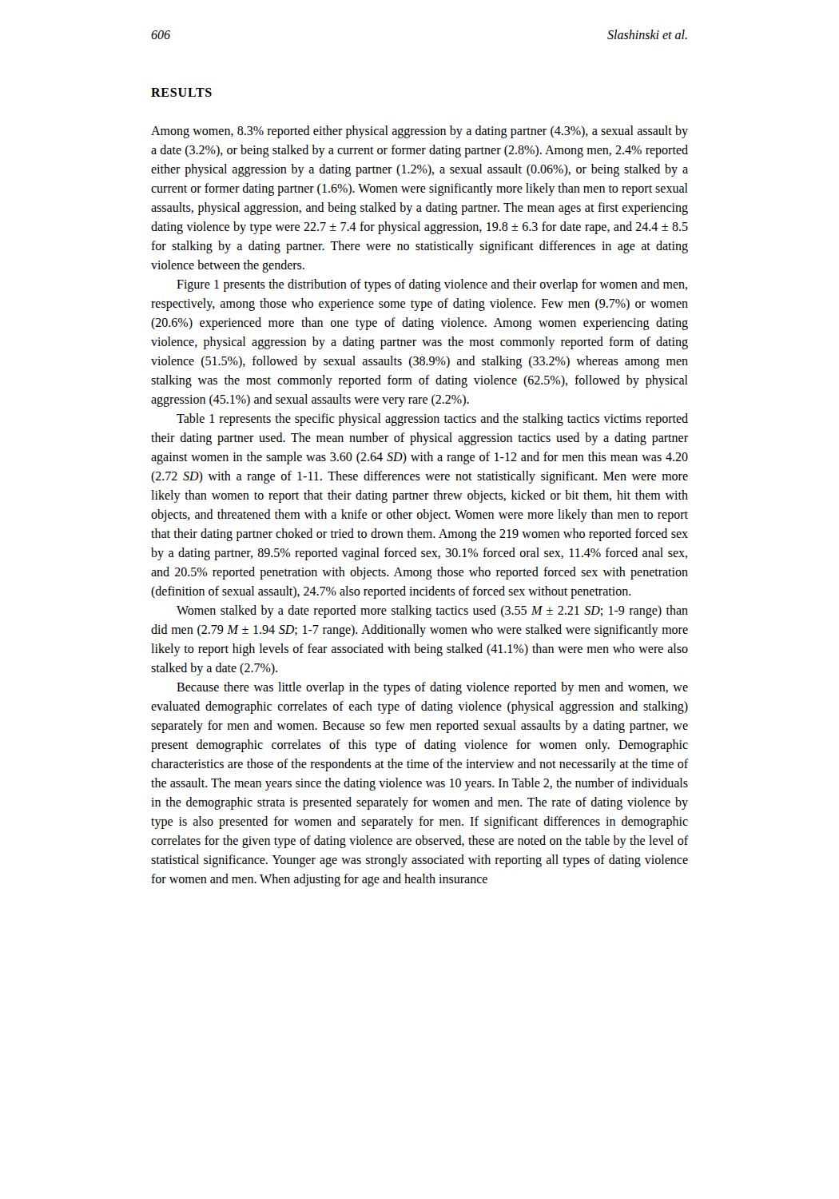606 Slashinski et al.
RESULTS
Among women, 8.3% reported either physical aggression by a dating partner (4.3%), a sexual assault by a date (3.2%), or being stalked by a current or former dating partner (2.8%). Among men, 2.4% reported either physical aggression by a dating partner (1.2%), a sexual assault (0.06%), or being stalked by a current or former dating partner (1.6%). Women were significantly more likely than men to report sexual assaults, physical aggression, and being stalked by a dating partner. The mean ages at first experiencing dating violence by type were 22.7 ± 7.4 for physical aggression, 19.8 ± 6.3 for date rape, and 24.4 ± 8.5 for stalking by a dating partner. There were no statistically significant differences in age at dating violence between the genders.
Figure 1 presents the distribution of types of dating violence and their overlap for women and men, respectively, among those who experience some type of dating violence. Few men (9.7%) or women (20.6%) experienced more than one type of dating violence. Among women experiencing dating violence, physical aggression by a dating partner was the most commonly reported form of dating violence (51.5%), followed by sexual assaults (38.9%) and stalking (33.2%) whereas among men stalking was the most commonly reported form of dating violence (62.5%), followed by physical aggression (45.1%) and sexual assaults were very rare (2.2%).
Table 1 represents the specific physical aggression tactics and the stalking tactics victims reported their dating partner used. The mean number of physical aggression tactics used by a dating partner against women in the sample was 3.60 (2.64 SD) with a range of 1-12 and for men this mean was 4.20 (2.72 SD) with a range of 1-11. These differences were not statistically significant. Men were more likely than women to report that their dating partner threw objects, kicked or bit them, hit them with objects, and threatened them with a knife or other object. Women were more likely than men to report that their dating partner choked or tried to drown them. Among the 219 women who reported forced sex by a dating partner, 89.5% reported vaginal forced sex, 30.1% forced oral sex, 11.4% forced anal sex, and 20.5% reported penetration with objects. Among those who reported forced sex with penetration (definition of sexual assault), 24.7% also reported incidents of forced sex without penetration.
Women stalked by a date reported more stalking tactics used (3.55 M ± 2.21 SD; 1-9 range) than did men (2.79 M ± 1.94 SD; 1-7 range). Additionally women who were stalked were significantly more likely to report high levels of fear associated with being stalked (41.1%) than were men who were also stalked by a date (2.7%).
Because there was little overlap in the types of dating violence reported by men and women, we evaluated demographic correlates of each type of dating violence (physical aggression and stalking) separately for men and women. Because so few men reported sexual assaults by a dating partner, we present demographic correlates of this type of dating violence for women only. Demographic characteristics are those of the respondents at the time of the interview and not necessarily at the time of the assault. The mean years since the dating violence was 10 years. In Table 2, the number of individuals in the demographic strata is presented separately for women and men. The rate of dating violence by type is also presented for women and separately for men. If significant differences in demographic correlates for the given type of dating violence are observed, these are noted on the table by the level of statistical significance. Younger age was strongly associated with reporting all types of dating violence for women and men. When adjusting for age and health insurance